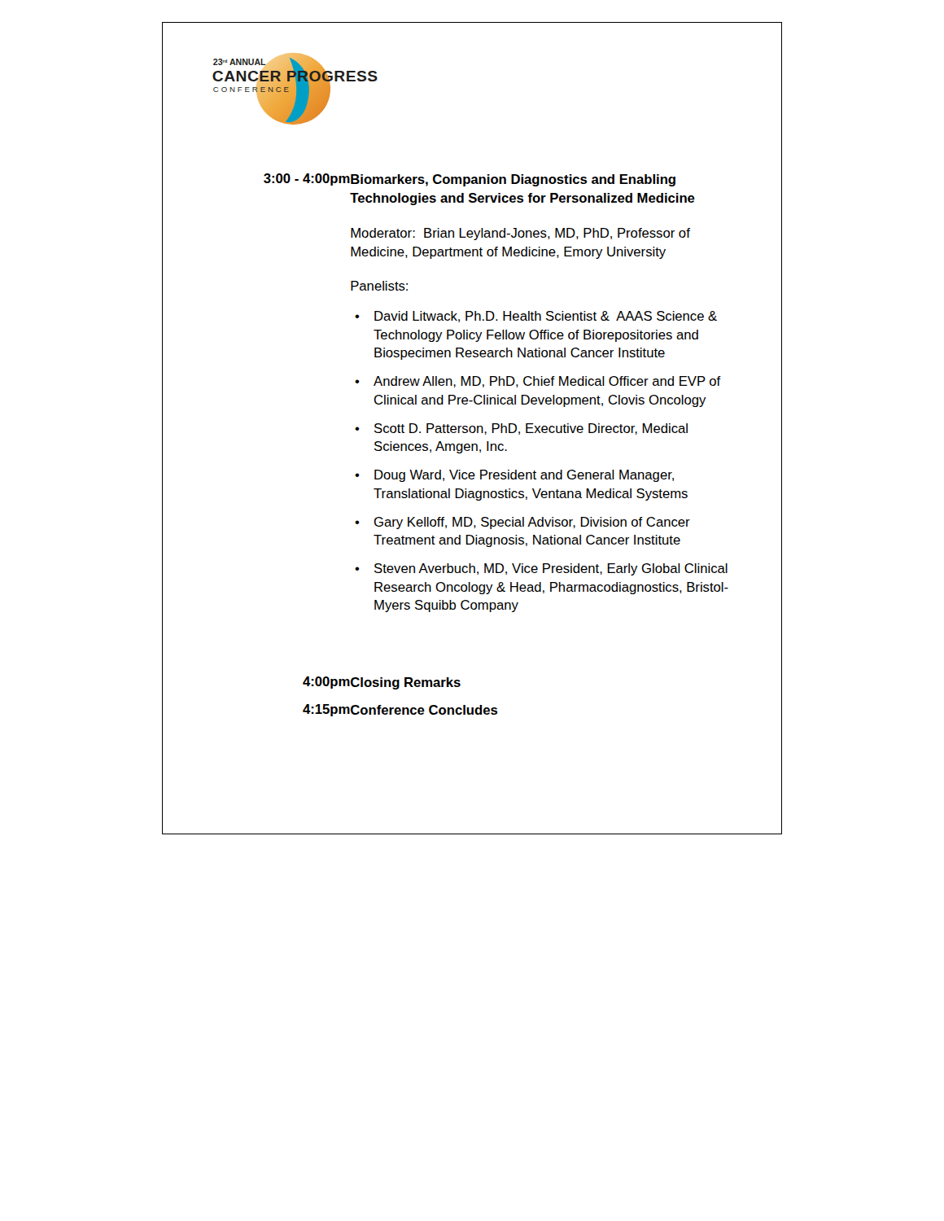| 3:00 - 4:00pm | Biomarkers, Companion Diagnostics and Enabling Technologies and Services for Personalized Medicine Moderator: Brian Leyland-Jones, MD, PhD, Professor of Medicine, Department of Medicine, Emory University Panelists: David Litwack, Ph.D. Health Scientist & AAAS Science & Technology Policy Fellow Office of Biorepositories and Biospecimen Research National Cancer Institute Andrew Allen, MD, PhD, Chief Medical Officer and EVP of Clinical and Pre-Clinical Development, Clovis Oncology Scott D. Patterson, PhD, Executive Director, Medical Sciences, Amgen, Inc. Doug Ward, Vice President and General Manager, Translational Diagnostics, Ventana Medical Systems Gary Kelloff, MD, Special Advisor, Division of Cancer Treatment and Diagnosis, National Cancer Institute Steven Averbuch, MD, Vice President, Early Global Clinical Research Oncology & Head, Pharmacodiagnostics, Bristol-Myers Squibb Company |
| 4:00pm | Closing Remarks |
| 4:15pm | Conference Concludes |